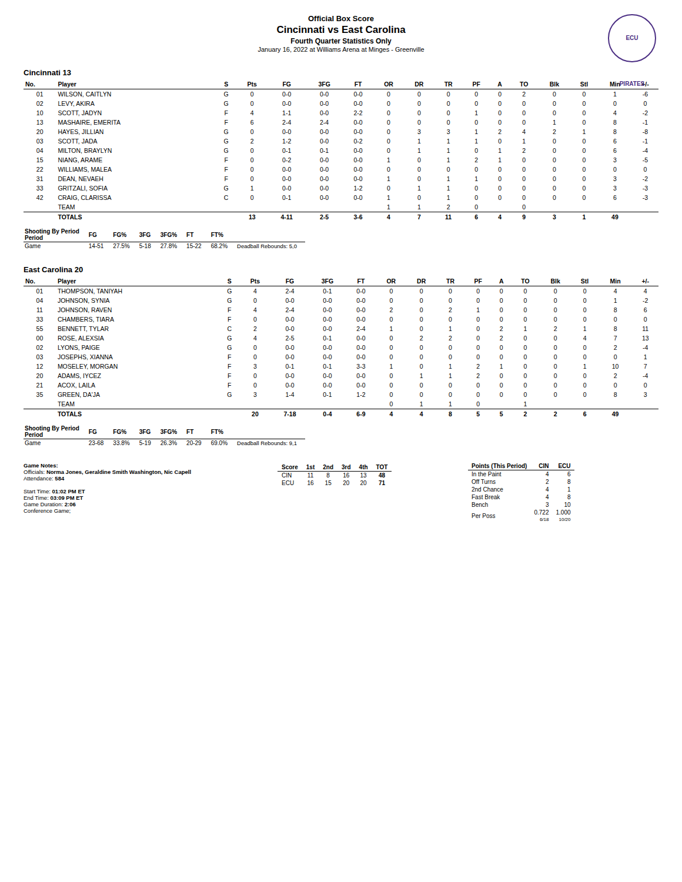ECU
PIRATES
Official Box Score
Cincinnati vs East Carolina
Fourth Quarter Statistics Only
January 16, 2022 at Williams Arena at Minges - Greenville
Cincinnati 13
| No. | Player | S | Pts | FG | 3FG | FT | OR | DR | TR | PF | A | TO | Blk | Stl | Min | +/- |
| --- | --- | --- | --- | --- | --- | --- | --- | --- | --- | --- | --- | --- | --- | --- | --- | --- |
| 01 | WILSON, CAITLYN | G | 0 | 0-0 | 0-0 | 0-0 | 0 | 0 | 0 | 0 | 0 | 2 | 0 | 0 | 1 | -6 |
| 02 | LEVY, AKIRA | G | 0 | 0-0 | 0-0 | 0-0 | 0 | 0 | 0 | 0 | 0 | 0 | 0 | 0 | 0 | 0 |
| 10 | SCOTT, JADYN | F | 4 | 1-1 | 0-0 | 2-2 | 0 | 0 | 0 | 1 | 0 | 0 | 0 | 0 | 4 | -2 |
| 13 | MASHAIRE, EMERITA | F | 6 | 2-4 | 2-4 | 0-0 | 0 | 0 | 0 | 0 | 0 | 0 | 1 | 0 | 8 | -1 |
| 20 | HAYES, JILLIAN | G | 0 | 0-0 | 0-0 | 0-0 | 0 | 3 | 3 | 1 | 2 | 4 | 2 | 1 | 8 | -8 |
| 03 | SCOTT, JADA | G | 2 | 1-2 | 0-0 | 0-2 | 0 | 1 | 1 | 1 | 0 | 1 | 0 | 0 | 6 | -1 |
| 04 | MILTON, BRAYLYN | G | 0 | 0-1 | 0-1 | 0-0 | 0 | 1 | 1 | 0 | 1 | 2 | 0 | 0 | 6 | -4 |
| 15 | NIANG, ARAME | F | 0 | 0-2 | 0-0 | 0-0 | 1 | 0 | 1 | 2 | 1 | 0 | 0 | 0 | 3 | -5 |
| 22 | WILLIAMS, MALEA | F | 0 | 0-0 | 0-0 | 0-0 | 0 | 0 | 0 | 0 | 0 | 0 | 0 | 0 | 0 | 0 |
| 31 | DEAN, NEVAEH | F | 0 | 0-0 | 0-0 | 0-0 | 1 | 0 | 1 | 1 | 0 | 0 | 0 | 0 | 3 | -2 |
| 33 | GRITZALI, SOFIA | G | 1 | 0-0 | 0-0 | 1-2 | 0 | 1 | 1 | 0 | 0 | 0 | 0 | 0 | 3 | -3 |
| 42 | CRAIG, CLARISSA | C | 0 | 0-1 | 0-0 | 0-0 | 1 | 0 | 1 | 0 | 0 | 0 | 0 | 0 | 6 | -3 |
| | TEAM | | | | | | 1 | 1 | 2 | 0 | | 0 | | | | |
| | TOTALS | | 13 | 4-11 | 2-5 | 3-6 | 4 | 7 | 11 | 6 | 4 | 9 | 3 | 1 | 49 | |
| Shooting By Period Period | FG | FG% | 3FG | 3FG% | FT | FT% | |
| --- | --- | --- | --- | --- | --- | --- | --- |
| Game | 14-51 | 27.5% | 5-18 | 27.8% | 15-22 | 68.2% | Deadball Rebounds: 5,0 |
East Carolina 20
| No. | Player | S | Pts | FG | 3FG | FT | OR | DR | TR | PF | A | TO | Blk | Stl | Min | +/- |
| --- | --- | --- | --- | --- | --- | --- | --- | --- | --- | --- | --- | --- | --- | --- | --- | --- |
| 01 | THOMPSON, TANIYAH | G | 4 | 2-4 | 0-1 | 0-0 | 0 | 0 | 0 | 0 | 0 | 0 | 0 | 0 | 4 | 4 |
| 04 | JOHNSON, SYNIA | G | 0 | 0-0 | 0-0 | 0-0 | 0 | 0 | 0 | 0 | 0 | 0 | 0 | 0 | 1 | -2 |
| 11 | JOHNSON, RAVEN | F | 4 | 2-4 | 0-0 | 0-0 | 2 | 0 | 2 | 1 | 0 | 0 | 0 | 0 | 8 | 6 |
| 33 | CHAMBERS, TIARA | F | 0 | 0-0 | 0-0 | 0-0 | 0 | 0 | 0 | 0 | 0 | 0 | 0 | 0 | 0 | 0 |
| 55 | BENNETT, TYLAR | C | 2 | 0-0 | 0-0 | 2-4 | 1 | 0 | 1 | 0 | 2 | 1 | 2 | 1 | 8 | 11 |
| 00 | ROSE, ALEXSIA | G | 4 | 2-5 | 0-1 | 0-0 | 0 | 2 | 2 | 0 | 2 | 0 | 0 | 4 | 7 | 13 |
| 02 | LYONS, PAIGE | G | 0 | 0-0 | 0-0 | 0-0 | 0 | 0 | 0 | 0 | 0 | 0 | 0 | 0 | 2 | -4 |
| 03 | JOSEPHS, XIANNA | F | 0 | 0-0 | 0-0 | 0-0 | 0 | 0 | 0 | 0 | 0 | 0 | 0 | 0 | 0 | 1 |
| 12 | MOSELEY, MORGAN | F | 3 | 0-1 | 0-1 | 3-3 | 1 | 0 | 1 | 2 | 1 | 0 | 0 | 1 | 10 | 7 |
| 20 | ADAMS, IYCEZ | F | 0 | 0-0 | 0-0 | 0-0 | 0 | 1 | 1 | 2 | 0 | 0 | 0 | 0 | 2 | -4 |
| 21 | ACOX, LAILA | F | 0 | 0-0 | 0-0 | 0-0 | 0 | 0 | 0 | 0 | 0 | 0 | 0 | 0 | 0 | 0 |
| 35 | GREEN, DA'JA | G | 3 | 1-4 | 0-1 | 1-2 | 0 | 0 | 0 | 0 | 0 | 0 | 0 | 0 | 8 | 3 |
| | TEAM | | | | | | 0 | 1 | 1 | 0 | | 1 | | | | |
| | TOTALS | | 20 | 7-18 | 0-4 | 6-9 | 4 | 4 | 8 | 5 | 5 | 2 | 2 | 6 | 49 | |
| Shooting By Period Period | FG | FG% | 3FG | 3FG% | FT | FT% | |
| --- | --- | --- | --- | --- | --- | --- | --- |
| Game | 23-68 | 33.8% | 5-19 | 26.3% | 20-29 | 69.0% | Deadball Rebounds: 9,1 |
Game Notes:
Officials: Norma Jones, Geraldine Smith Washington, Nic Capell
Attendance: 584
Start Time: 01:02 PM ET
End Time: 03:09 PM ET
Game Duration: 2:06
Conference Game;
| Score | 1st | 2nd | 3rd | 4th | TOT |
| --- | --- | --- | --- | --- | --- |
| CIN | 11 | 8 | 16 | 13 | 48 |
| ECU | 16 | 15 | 20 | 20 | 71 |
| Points (This Period) | CIN | ECU |
| --- | --- | --- |
| In the Paint | 4 | 6 |
| Off Turns | 2 | 8 |
| 2nd Chance | 4 | 1 |
| Fast Break | 4 | 8 |
| Bench | 3 | 10 |
| Per Poss | 0.722 6/18 | 1.000 10/20 |